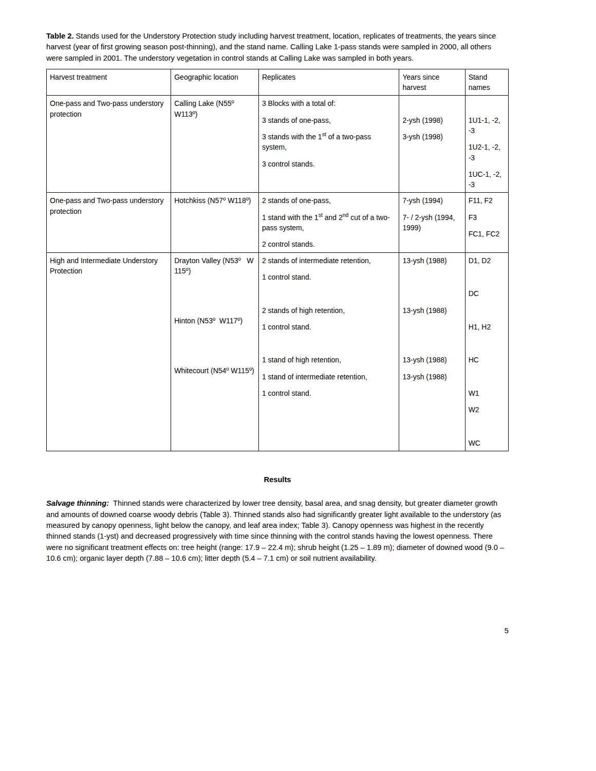Table 2. Stands used for the Understory Protection study including harvest treatment, location, replicates of treatments, the years since harvest (year of first growing season post-thinning), and the stand name. Calling Lake 1-pass stands were sampled in 2000, all others were sampled in 2001. The understory vegetation in control stands at Calling Lake was sampled in both years.
| Harvest treatment | Geographic location | Replicates | Years since harvest | Stand names |
| --- | --- | --- | --- | --- |
| One-pass and Two-pass understory protection | Calling Lake (N55º W113º) | 3 Blocks with a total of: 3 stands of one-pass, 3 stands with the 1 st of a two-pass system, 3 control stands. | 2-ysh (1998) 3-ysh (1998) | 1U1-1, -2, -3 1U2-1, -2, -3 1UC-1, -2, -3 |
| One-pass and Two-pass understory protection | Hotchkiss (N57º W118º) | 2 stands of one-pass, 1 stand with the 1 st and 2 nd cut of a two-pass system, 2 control stands. | 7-ysh (1994) 7- / 2-ysh (1994, 1999) | F11, F2 F3 FC1, FC2 |
| High and Intermediate Understory Protection | Drayton Valley (N53º W 115º) Hinton (N53º W117º) Whitecourt (N54º W115º) | 2 stands of intermediate retention, 1 control stand. 2 stands of high retention, 1 control stand. 1 stand of high retention, 1 stand of intermediate retention, 1 control stand. | 13-ysh (1988) 13-ysh (1988) 13-ysh (1988) 13-ysh (1988) | D1, D2 DC H1, H2 HC W1 W2 WC |
Results
Salvage thinning: Thinned stands were characterized by lower tree density, basal area, and snag density, but greater diameter growth and amounts of downed coarse woody debris (Table 3). Thinned stands also had significantly greater light available to the understory (as measured by canopy openness, light below the canopy, and leaf area index; Table 3). Canopy openness was highest in the recently thinned stands (1-yst) and decreased progressively with time since thinning with the control stands having the lowest openness. There were no significant treatment effects on: tree height (range: 17.9 – 22.4 m); shrub height (1.25 – 1.89 m); diameter of downed wood (9.0 – 10.6 cm); organic layer depth (7.88 – 10.6 cm); litter depth (5.4 – 7.1 cm) or soil nutrient availability.
5